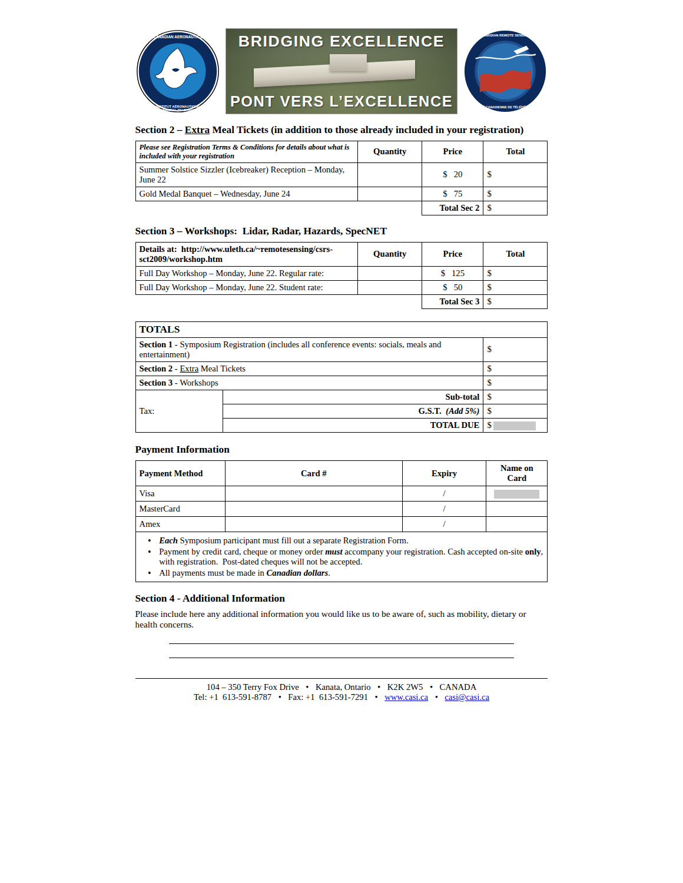CANADIAN AERONAUTICS INSTITUT AÉRONAUTIQUE ET SPATIAL DU CANADA
BRIDGING EXCELLENCE
PONT VERS L’EXCELLENCE
CANADIAN REMOTE SENSING SOCIÉTÉ CANADIENNE DE TÉLÉDÉTECTION
Section 2 – Extra Meal Tickets (in addition to those already included in your registration)
| Please see Registration Terms & Conditions for details about what is included with your registration | Quantity | Price | Total |
| --- | --- | --- | --- |
| Summer Solstice Sizzler (Icebreaker) Reception – Monday, June 22 | | $ 20 | $ |
| Gold Medal Banquet – Wednesday, June 24 | | $ 75 | $ |
| | Total Sec 2 | $ |
Section 3 – Workshops: Lidar, Radar, Hazards, SpecNET
| Details at : http://www.uleth.ca/~remotesensing/csrs-sct2009/workshop.htm | Quantity | Price | Total |
| --- | --- | --- | --- |
| Full Day Workshop – Monday, June 22. Regular rate: | | $ 125 | $ |
| Full Day Workshop – Monday, June 22. Student rate: | | $ 50 | $ |
| | Total Sec 3 | $ |
| TOTALS |
| Section 1 - Symposium Registration (includes all conference events: socials, meals and entertainment) | $ |
| Section 2 - Extra Meal Tickets | $ |
| Section 3 - Workshops | $ |
| Tax: | Sub-total | $ |
| G.S.T. (Add 5%) | $ |
| TOTAL DUE | $ |
Payment Information
| Payment Method | Card # | Expiry | Name on Card |
| --- | --- | --- | --- |
| Visa | | / | |
| MasterCard | | / | |
| Amex | | / | |
| Each Symposium participant must fill out a separate Registration Form. Payment by credit card, cheque or money order must accompany your registration. Cash accepted on-site only , with registration. Post-dated cheques will not be accepted. All payments must be made in Canadian dollars . |
Section 4 - Additional Information
Please include here any additional information you would like us to be aware of, such as mobility, dietary or health concerns.
104 – 350 Terry Fox Drive•Kanata, Ontario•K2K 2W5•CANADA
Tel: +1 613-591-8787•Fax: +1 613-591-7291•www.casi.ca•casi@casi.ca